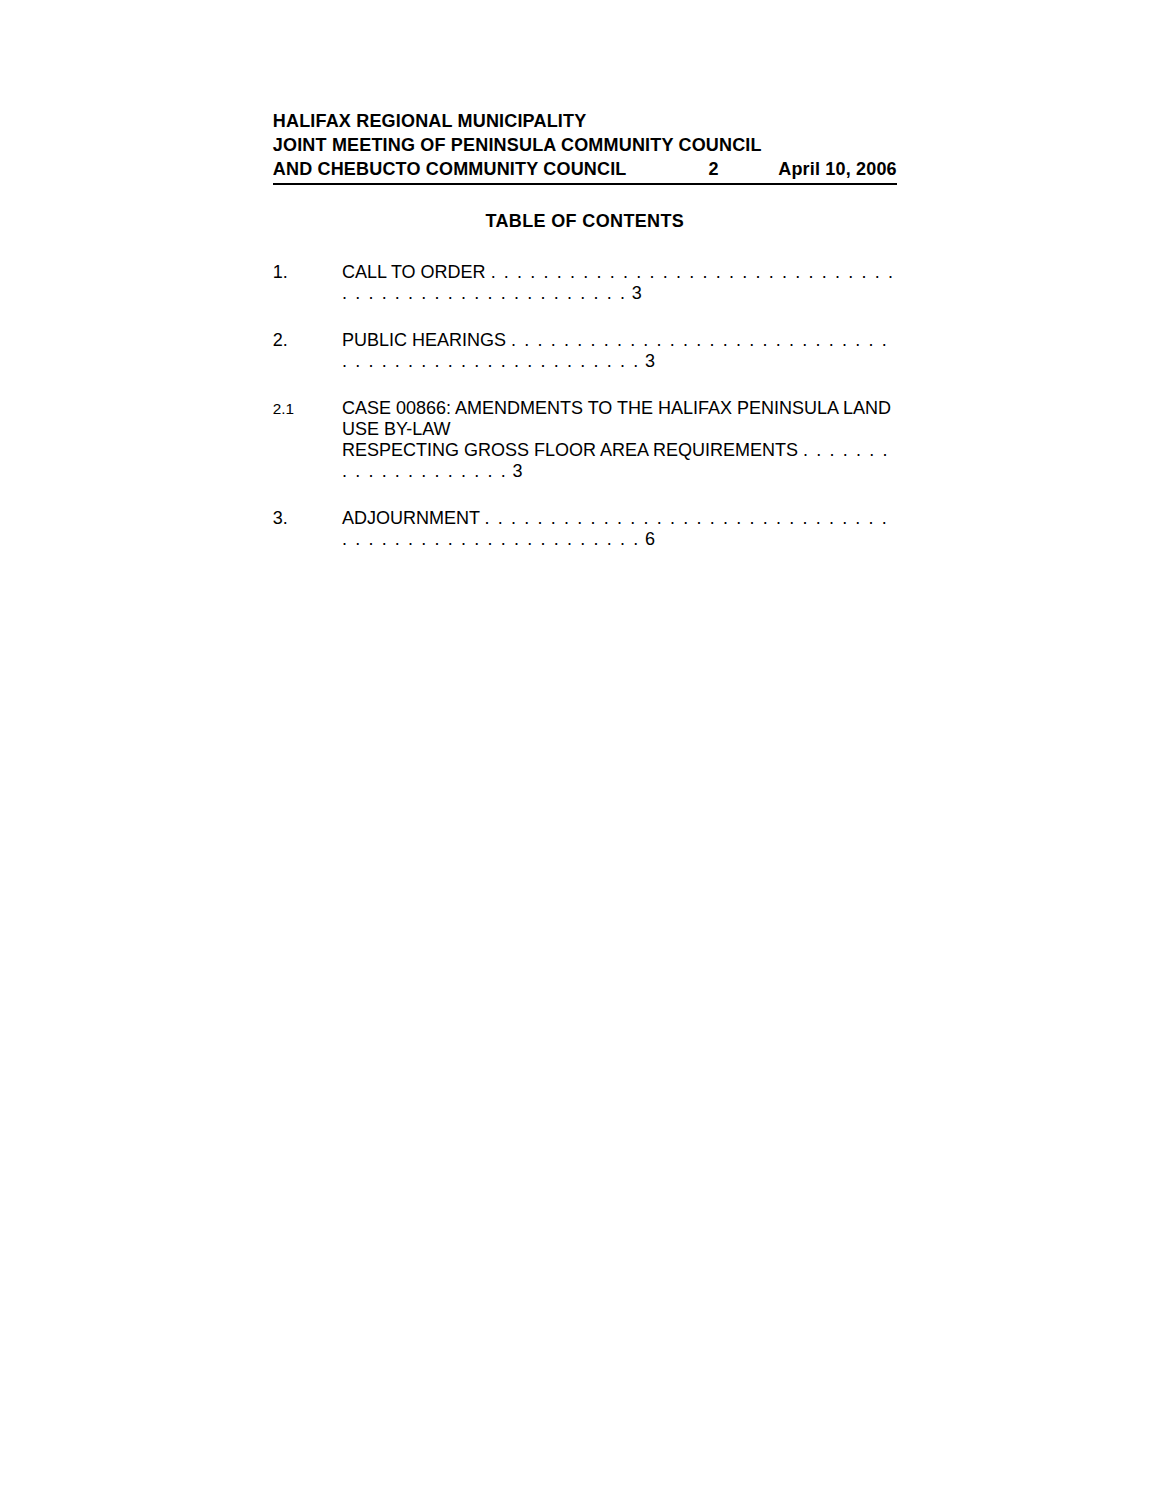HALIFAX REGIONAL MUNICIPALITY
JOINT MEETING OF PENINSULA COMMUNITY COUNCIL
AND CHEBUCTO COMMUNITY COUNCIL
2
April 10, 2006
TABLE OF CONTENTS
| 1. | CALL TO ORDER . . . . . . . . . . . . . . . . . . . . . . . . . . . . . . . . . . . . . . . . . . . . . . . . . . . . . 3 |
| 2. | PUBLIC HEARINGS . . . . . . . . . . . . . . . . . . . . . . . . . . . . . . . . . . . . . . . . . . . . . . . . . . . . 3 |
| 2.1 | CASE 00866: AMENDMENTS TO THE HALIFAX PENINSULA LAND USE BY-LAW RESPECTING GROSS FLOOR AREA REQUIREMENTS . . . . . . . . . . . . . . . . . . . . 3 |
| 3. | ADJOURNMENT . . . . . . . . . . . . . . . . . . . . . . . . . . . . . . . . . . . . . . . . . . . . . . . . . . . . . . 6 |